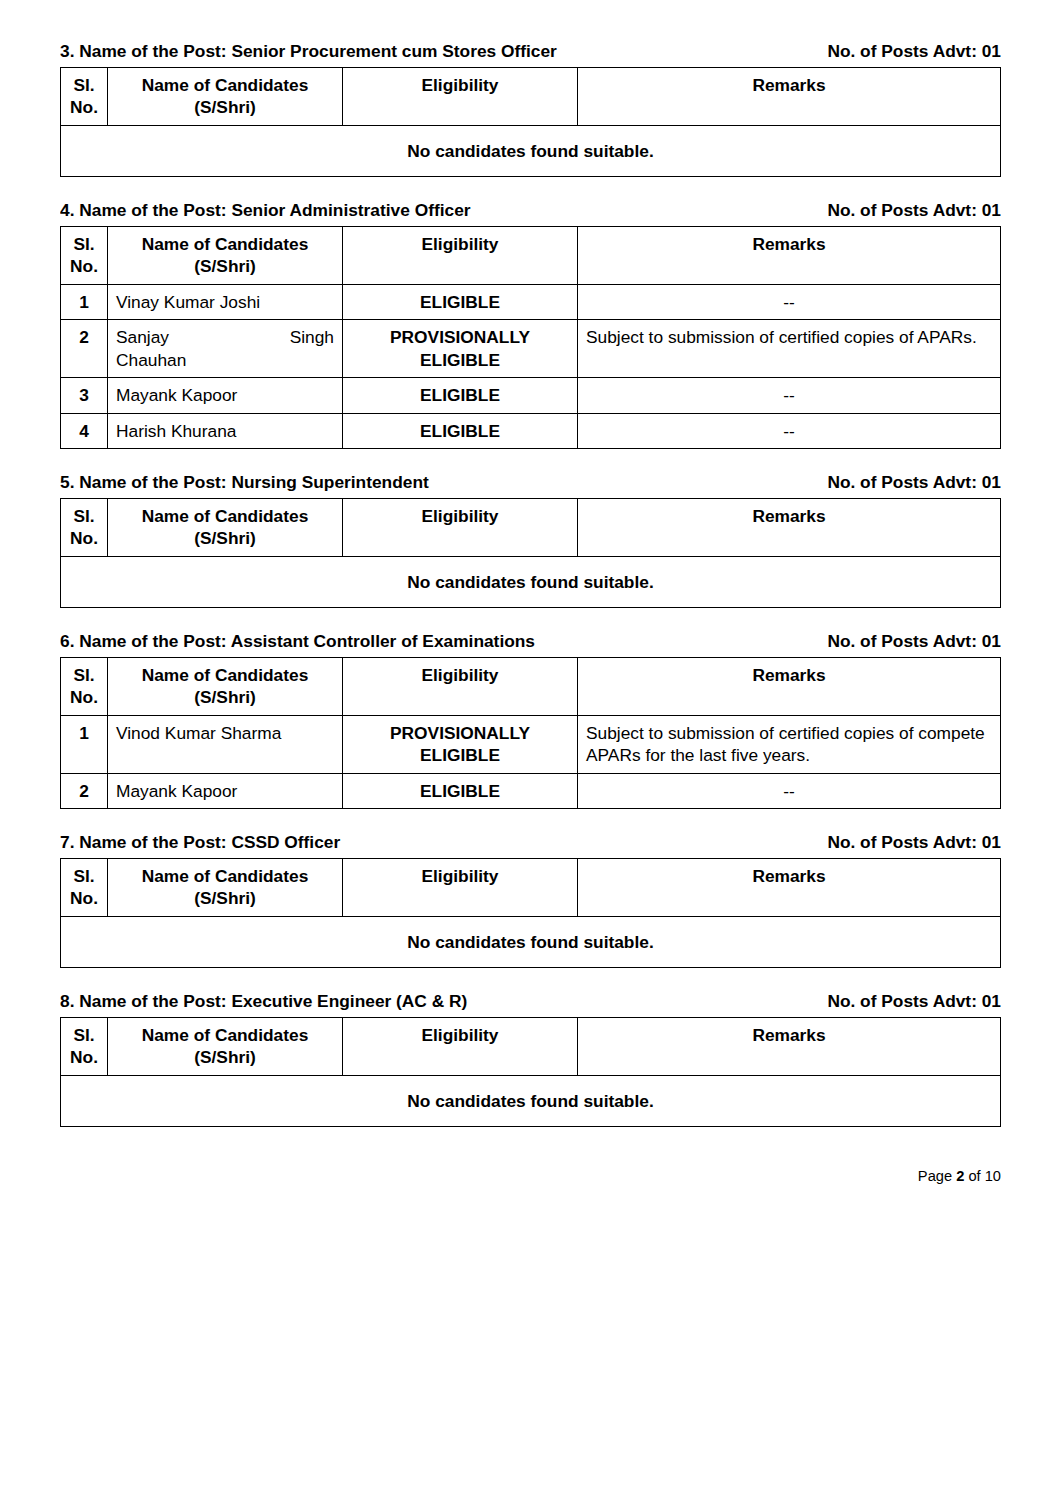3. Name of the Post: Senior Procurement cum Stores Officer No. of Posts Advt: 01
| Sl. No. | Name of Candidates (S/Shri) | Eligibility | Remarks |
| --- | --- | --- | --- |
| No candidates found suitable. |
4. Name of the Post: Senior Administrative Officer No. of Posts Advt: 01
| Sl. No. | Name of Candidates (S/Shri) | Eligibility | Remarks |
| --- | --- | --- | --- |
| 1 | Vinay Kumar Joshi | ELIGIBLE | -- |
| 2 | Sanjay Singh Chauhan | PROVISIONALLY ELIGIBLE | Subject to submission of certified copies of APARs. |
| 3 | Mayank Kapoor | ELIGIBLE | -- |
| 4 | Harish Khurana | ELIGIBLE | -- |
5. Name of the Post: Nursing Superintendent No. of Posts Advt: 01
| Sl. No. | Name of Candidates (S/Shri) | Eligibility | Remarks |
| --- | --- | --- | --- |
| No candidates found suitable. |
6. Name of the Post: Assistant Controller of Examinations No. of Posts Advt: 01
| Sl. No. | Name of Candidates (S/Shri) | Eligibility | Remarks |
| --- | --- | --- | --- |
| 1 | Vinod Kumar Sharma | PROVISIONALLY ELIGIBLE | Subject to submission of certified copies of compete APARs for the last five years. |
| 2 | Mayank Kapoor | ELIGIBLE | -- |
7. Name of the Post: CSSD Officer No. of Posts Advt: 01
| Sl. No. | Name of Candidates (S/Shri) | Eligibility | Remarks |
| --- | --- | --- | --- |
| No candidates found suitable. |
8. Name of the Post: Executive Engineer (AC & R) No. of Posts Advt: 01
| Sl. No. | Name of Candidates (S/Shri) | Eligibility | Remarks |
| --- | --- | --- | --- |
| No candidates found suitable. |
Page 2 of 10